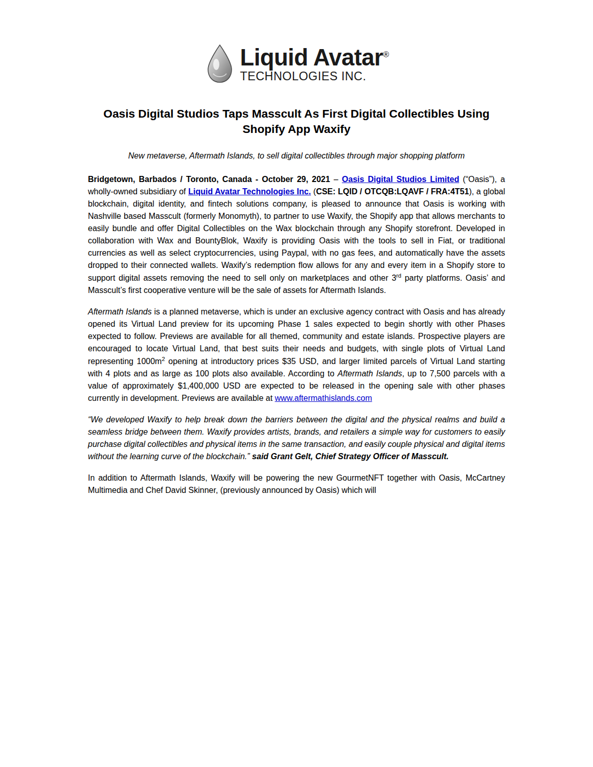Liquid Avatar®
TECHNOLOGIES INC.
Oasis Digital Studios Taps Masscult As First Digital Collectibles Using Shopify App Waxify
New metaverse, Aftermath Islands, to sell digital collectibles through major shopping platform
Bridgetown, Barbados / Toronto, Canada - October 29, 2021 – Oasis Digital Studios Limited (“Oasis”), a wholly-owned subsidiary of Liquid Avatar Technologies Inc. (CSE: LQID / OTCQB:LQAVF / FRA:4T51), a global blockchain, digital identity, and fintech solutions company, is pleased to announce that Oasis is working with Nashville based Masscult (formerly Monomyth), to partner to use Waxify, the Shopify app that allows merchants to easily bundle and offer Digital Collectibles on the Wax blockchain through any Shopify storefront. Developed in collaboration with Wax and BountyBlok, Waxify is providing Oasis with the tools to sell in Fiat, or traditional currencies as well as select cryptocurrencies, using Paypal, with no gas fees, and automatically have the assets dropped to their connected wallets. Waxify’s redemption flow allows for any and every item in a Shopify store to support digital assets removing the need to sell only on marketplaces and other 3rd party platforms. Oasis’ and Masscult’s first cooperative venture will be the sale of assets for Aftermath Islands.
Aftermath Islands is a planned metaverse, which is under an exclusive agency contract with Oasis and has already opened its Virtual Land preview for its upcoming Phase 1 sales expected to begin shortly with other Phases expected to follow. Previews are available for all themed, community and estate islands. Prospective players are encouraged to locate Virtual Land, that best suits their needs and budgets, with single plots of Virtual Land representing 1000m2 opening at introductory prices $35 USD, and larger limited parcels of Virtual Land starting with 4 plots and as large as 100 plots also available. According to Aftermath Islands, up to 7,500 parcels with a value of approximately $1,400,000 USD are expected to be released in the opening sale with other phases currently in development. Previews are available at www.aftermathislands.com
“We developed Waxify to help break down the barriers between the digital and the physical realms and build a seamless bridge between them. Waxify provides artists, brands, and retailers a simple way for customers to easily purchase digital collectibles and physical items in the same transaction, and easily couple physical and digital items without the learning curve of the blockchain.” said Grant Gelt, Chief Strategy Officer of Masscult.
In addition to Aftermath Islands, Waxify will be powering the new GourmetNFT together with Oasis, McCartney Multimedia and Chef David Skinner, (previously announced by Oasis) which will